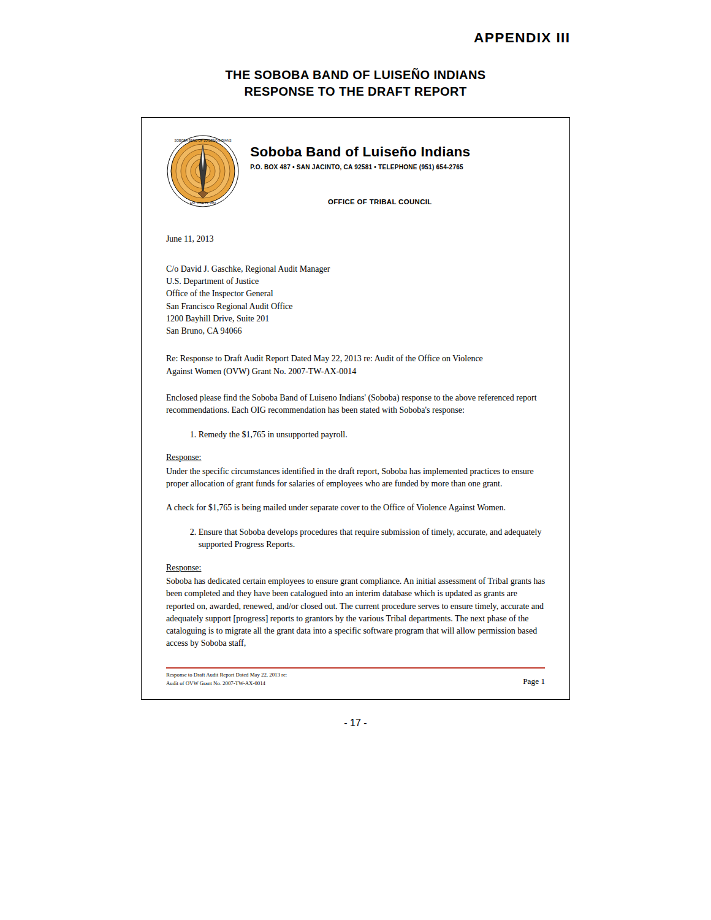APPENDIX III
THE SOBOBA BAND OF LUISEÑO INDIANS
RESPONSE TO THE DRAFT REPORT
SOBOBA BAND OF LUISEÑO INDIANS EST. JUNE 19, 1883
Soboba Band of Luiseño Indians
P.O. BOX 487 • SAN JACINTO, CA 92581 • TELEPHONE (951) 654-2765
OFFICE OF TRIBAL COUNCIL
June 11, 2013
C/o David J. Gaschke, Regional Audit Manager
U.S. Department of Justice
Office of the Inspector General
San Francisco Regional Audit Office
1200 Bayhill Drive, Suite 201
San Bruno, CA 94066
Re: Response to Draft Audit Report Dated May 22, 2013 re: Audit of the Office on Violence
Against Women (OVW) Grant No. 2007-TW-AX-0014
Enclosed please find the Soboba Band of Luiseno Indians' (Soboba) response to the above referenced report recommendations. Each OIG recommendation has been stated with Soboba's response:
Remedy the $1,765 in unsupported payroll.
Response:
Under the specific circumstances identified in the draft report, Soboba has implemented practices to ensure proper allocation of grant funds for salaries of employees who are funded by more than one grant.
A check for $1,765 is being mailed under separate cover to the Office of Violence Against Women.
Ensure that Soboba develops procedures that require submission of timely, accurate, and adequately supported Progress Reports.
Response:
Soboba has dedicated certain employees to ensure grant compliance. An initial assessment of Tribal grants has been completed and they have been catalogued into an interim database which is updated as grants are reported on, awarded, renewed, and/or closed out. The current procedure serves to ensure timely, accurate and adequately support [progress] reports to grantors by the various Tribal departments. The next phase of the cataloguing is to migrate all the grant data into a specific software program that will allow permission based access by Soboba staff,
Response to Draft Audit Report Dated May 22, 2013 re:
Audit of OVW Grant No. 2007-TW-AX-0014
Page 1
- 17 -